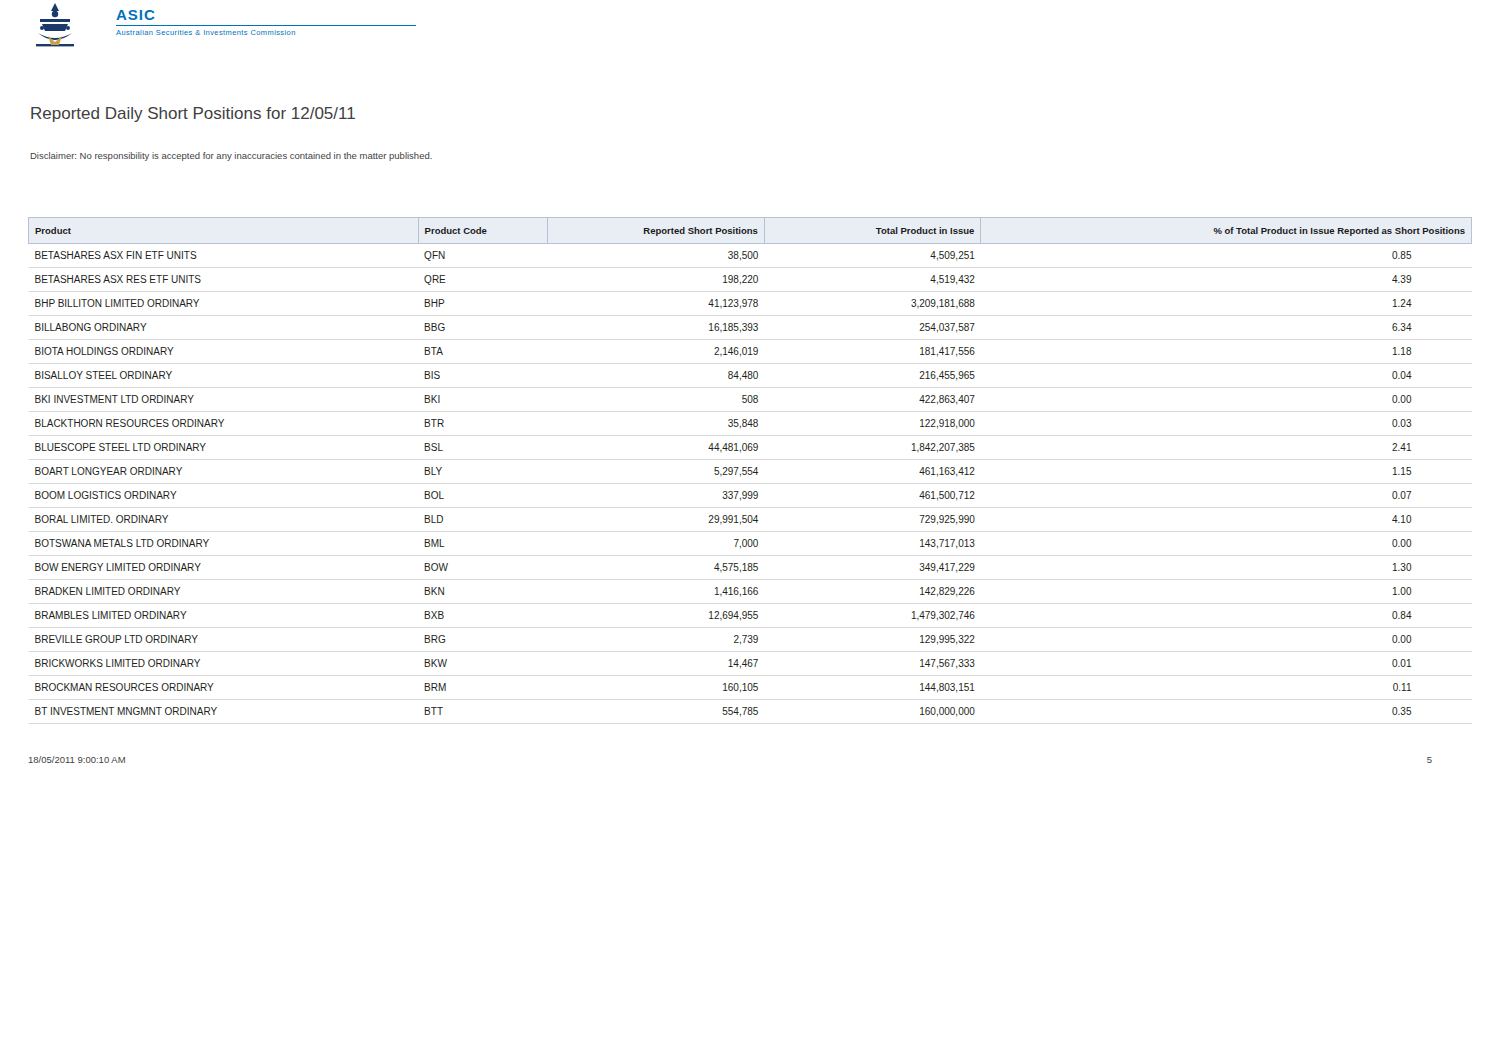ASIC
Australian Securities & Investments Commission
Reported Daily Short Positions for 12/05/11
Disclaimer: No responsibility is accepted for any inaccuracies contained in the matter published.
| Product | Product Code | Reported Short Positions | Total Product in Issue | % of Total Product in Issue Reported as Short Positions |
| --- | --- | --- | --- | --- |
| BETASHARES ASX FIN ETF UNITS | QFN | 38,500 | 4,509,251 | 0.85 |
| BETASHARES ASX RES ETF UNITS | QRE | 198,220 | 4,519,432 | 4.39 |
| BHP BILLITON LIMITED ORDINARY | BHP | 41,123,978 | 3,209,181,688 | 1.24 |
| BILLABONG ORDINARY | BBG | 16,185,393 | 254,037,587 | 6.34 |
| BIOTA HOLDINGS ORDINARY | BTA | 2,146,019 | 181,417,556 | 1.18 |
| BISALLOY STEEL ORDINARY | BIS | 84,480 | 216,455,965 | 0.04 |
| BKI INVESTMENT LTD ORDINARY | BKI | 508 | 422,863,407 | 0.00 |
| BLACKTHORN RESOURCES ORDINARY | BTR | 35,848 | 122,918,000 | 0.03 |
| BLUESCOPE STEEL LTD ORDINARY | BSL | 44,481,069 | 1,842,207,385 | 2.41 |
| BOART LONGYEAR ORDINARY | BLY | 5,297,554 | 461,163,412 | 1.15 |
| BOOM LOGISTICS ORDINARY | BOL | 337,999 | 461,500,712 | 0.07 |
| BORAL LIMITED. ORDINARY | BLD | 29,991,504 | 729,925,990 | 4.10 |
| BOTSWANA METALS LTD ORDINARY | BML | 7,000 | 143,717,013 | 0.00 |
| BOW ENERGY LIMITED ORDINARY | BOW | 4,575,185 | 349,417,229 | 1.30 |
| BRADKEN LIMITED ORDINARY | BKN | 1,416,166 | 142,829,226 | 1.00 |
| BRAMBLES LIMITED ORDINARY | BXB | 12,694,955 | 1,479,302,746 | 0.84 |
| BREVILLE GROUP LTD ORDINARY | BRG | 2,739 | 129,995,322 | 0.00 |
| BRICKWORKS LIMITED ORDINARY | BKW | 14,467 | 147,567,333 | 0.01 |
| BROCKMAN RESOURCES ORDINARY | BRM | 160,105 | 144,803,151 | 0.11 |
| BT INVESTMENT MNGMNT ORDINARY | BTT | 554,785 | 160,000,000 | 0.35 |
18/05/2011 9:00:10 AM 5